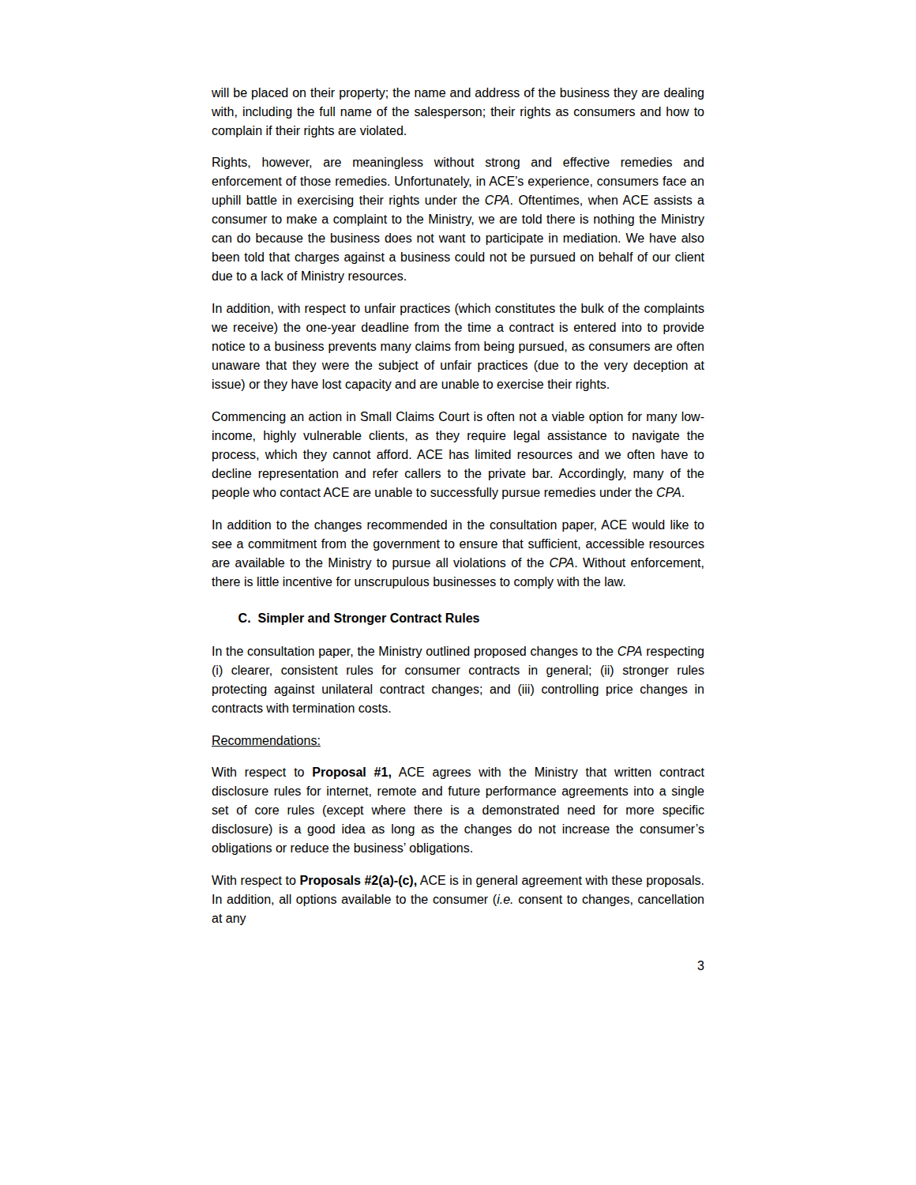will be placed on their property; the name and address of the business they are dealing with, including the full name of the salesperson; their rights as consumers and how to complain if their rights are violated.
Rights, however, are meaningless without strong and effective remedies and enforcement of those remedies. Unfortunately, in ACE’s experience, consumers face an uphill battle in exercising their rights under the CPA. Oftentimes, when ACE assists a consumer to make a complaint to the Ministry, we are told there is nothing the Ministry can do because the business does not want to participate in mediation. We have also been told that charges against a business could not be pursued on behalf of our client due to a lack of Ministry resources.
In addition, with respect to unfair practices (which constitutes the bulk of the complaints we receive) the one-year deadline from the time a contract is entered into to provide notice to a business prevents many claims from being pursued, as consumers are often unaware that they were the subject of unfair practices (due to the very deception at issue) or they have lost capacity and are unable to exercise their rights.
Commencing an action in Small Claims Court is often not a viable option for many low-income, highly vulnerable clients, as they require legal assistance to navigate the process, which they cannot afford. ACE has limited resources and we often have to decline representation and refer callers to the private bar. Accordingly, many of the people who contact ACE are unable to successfully pursue remedies under the CPA.
In addition to the changes recommended in the consultation paper, ACE would like to see a commitment from the government to ensure that sufficient, accessible resources are available to the Ministry to pursue all violations of the CPA. Without enforcement, there is little incentive for unscrupulous businesses to comply with the law.
C. Simpler and Stronger Contract Rules
In the consultation paper, the Ministry outlined proposed changes to the CPA respecting (i) clearer, consistent rules for consumer contracts in general; (ii) stronger rules protecting against unilateral contract changes; and (iii) controlling price changes in contracts with termination costs.
Recommendations:
With respect to Proposal #1, ACE agrees with the Ministry that written contract disclosure rules for internet, remote and future performance agreements into a single set of core rules (except where there is a demonstrated need for more specific disclosure) is a good idea as long as the changes do not increase the consumer’s obligations or reduce the business’ obligations.
With respect to Proposals #2(a)-(c), ACE is in general agreement with these proposals. In addition, all options available to the consumer (i.e. consent to changes, cancellation at any
3